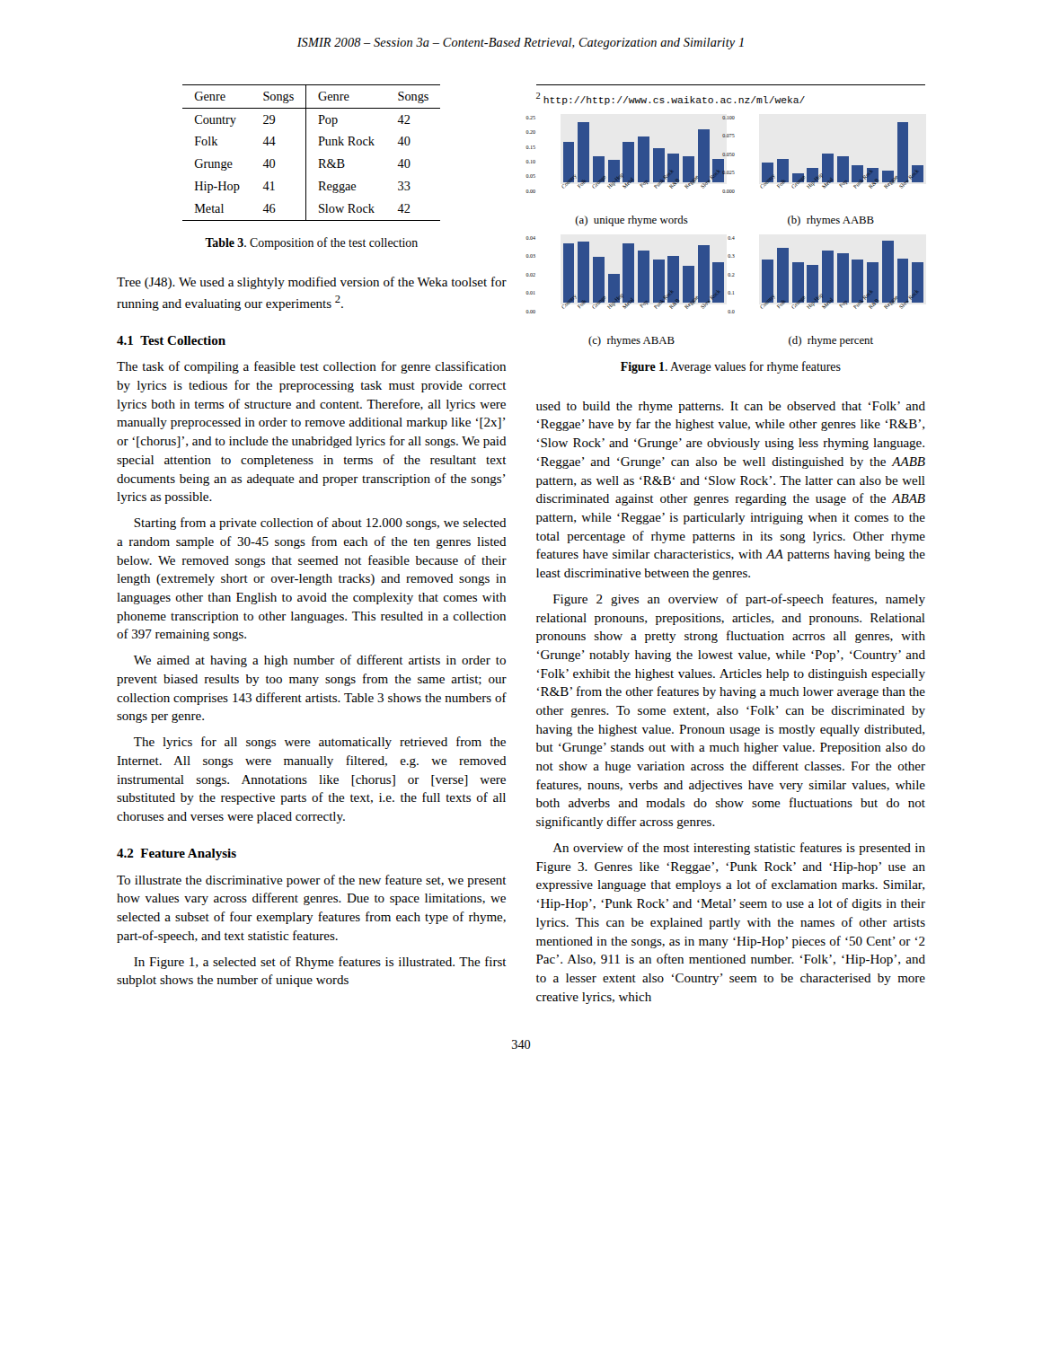ISMIR 2008 – Session 3a – Content-Based Retrieval, Categorization and Similarity 1
| Genre | Songs | Genre | Songs |
| --- | --- | --- | --- |
| Country | 29 | Pop | 42 |
| Folk | 44 | Punk Rock | 40 |
| Grunge | 40 | R&B | 40 |
| Hip-Hop | 41 | Reggae | 33 |
| Metal | 46 | Slow Rock | 42 |
Table 3. Composition of the test collection
Tree (J48). We used a slightyly modified version of the Weka toolset for running and evaluating our experiments 2.
4.1 Test Collection
The task of compiling a feasible test collection for genre classification by lyrics is tedious for the preprocessing task must provide correct lyrics both in terms of structure and content. Therefore, all lyrics were manually preprocessed in order to remove additional markup like ‘[2x]’ or ‘[chorus]’, and to include the unabridged lyrics for all songs. We paid special attention to completeness in terms of the resultant text documents being an as adequate and proper transcription of the songs’ lyrics as possible.
Starting from a private collection of about 12.000 songs, we selected a random sample of 30-45 songs from each of the ten genres listed below. We removed songs that seemed not feasible because of their length (extremely short or over-length tracks) and removed songs in languages other than English to avoid the complexity that comes with phoneme transcription to other languages. This resulted in a collection of 397 remaining songs.
We aimed at having a high number of different artists in order to prevent biased results by too many songs from the same artist; our collection comprises 143 different artists. Table 3 shows the numbers of songs per genre.
The lyrics for all songs were automatically retrieved from the Internet. All songs were manually filtered, e.g. we removed instrumental songs. Annotations like [chorus] or [verse] were substituted by the respective parts of the text, i.e. the full texts of all choruses and verses were placed correctly.
4.2 Feature Analysis
To illustrate the discriminative power of the new feature set, we present how values vary across different genres. Due to space limitations, we selected a subset of four exemplary features from each type of rhyme, part-of-speech, and text statistic features.
In Figure 1, a selected set of Rhyme features is illustrated. The first subplot shows the number of unique words
2 http://http://www.cs.waikato.ac.nz/ml/weka/
0.250.200.150.100.050.00
Country Folk Grunge Hip-Hop Metal Pop Punk Rock R&B Reggae Slow Rock
(a) unique rhyme words
0.1000.0750.0500.0250.000
Country Folk Grunge Hip-Hop Metal Pop Punk Rock R&B Reggae Slow Rock
(b) rhymes AABB
0.040.030.020.010.00
Country Folk Grunge Hip-Hop Metal Pop Punk Rock R&B Reggae Slow Rock
(c) rhymes ABAB
0.40.30.20.10.0
Country Folk Grunge Hip-Hop Metal Pop Punk Rock R&B Reggae Slow Rock
(d) rhyme percent
Figure 1. Average values for rhyme features
used to build the rhyme patterns. It can be observed that ‘Folk’ and ‘Reggae’ have by far the highest value, while other genres like ‘R&B’, ‘Slow Rock’ and ‘Grunge’ are obviously using less rhyming language. ‘Reggae’ and ‘Grunge’ can also be well distinguished by the AABB pattern, as well as ‘R&B‘ and ‘Slow Rock’. The latter can also be well discriminated against other genres regarding the usage of the ABAB pattern, while ‘Reggae’ is particularly intriguing when it comes to the total percentage of rhyme patterns in its song lyrics. Other rhyme features have similar characteristics, with AA patterns having being the least discriminative between the genres.
Figure 2 gives an overview of part-of-speech features, namely relational pronouns, prepositions, articles, and pronouns. Relational pronouns show a pretty strong fluctuation acrros all genres, with ‘Grunge’ notably having the lowest value, while ‘Pop’, ‘Country’ and ‘Folk’ exhibit the highest values. Articles help to distinguish especially ‘R&B’ from the other features by having a much lower average than the other genres. To some extent, also ‘Folk’ can be discriminated by having the highest value. Pronoun usage is mostly equally distributed, but ‘Grunge’ stands out with a much higher value. Preposition also do not show a huge variation across the different classes. For the other features, nouns, verbs and adjectives have very similar values, while both adverbs and modals do show some fluctuations but do not significantly differ across genres.
An overview of the most interesting statistic features is presented in Figure 3. Genres like ‘Reggae’, ‘Punk Rock’ and ‘Hip-hop’ use an expressive language that employs a lot of exclamation marks. Similar, ‘Hip-Hop’, ‘Punk Rock’ and ‘Metal’ seem to use a lot of digits in their lyrics. This can be explained partly with the names of other artists mentioned in the songs, as in many ‘Hip-Hop’ pieces of ‘50 Cent’ or ‘2 Pac’. Also, 911 is an often mentioned number. ‘Folk’, ‘Hip-Hop’, and to a lesser extent also ‘Country’ seem to be characterised by more creative lyrics, which
340